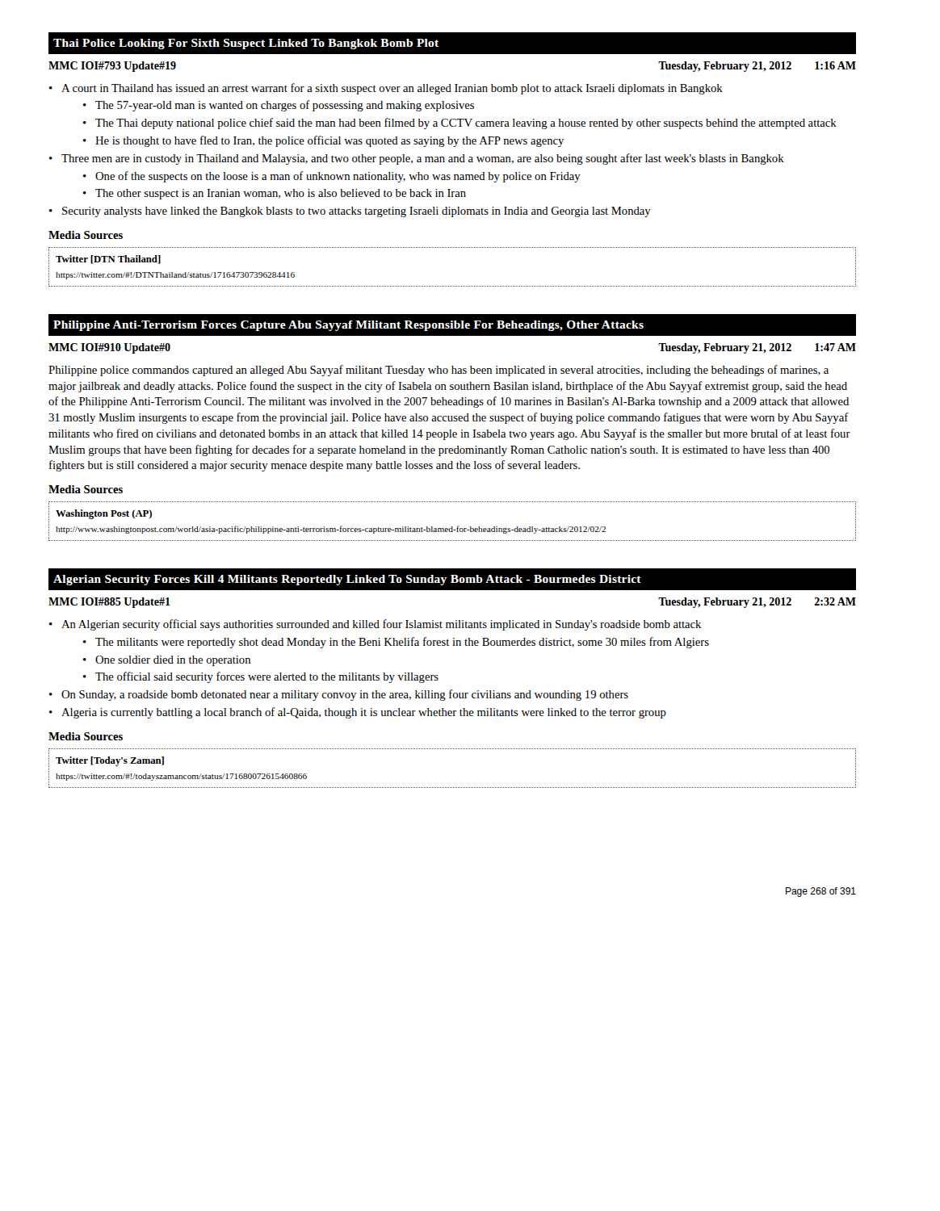Thai Police Looking For Sixth Suspect Linked To Bangkok Bomb Plot
MMC IOI#793 Update#19 Tuesday, February 21, 20121:16 AM
A court in Thailand has issued an arrest warrant for a sixth suspect over an alleged Iranian bomb plot to attack Israeli diplomats in Bangkok
The 57-year-old man is wanted on charges of possessing and making explosives
The Thai deputy national police chief said the man had been filmed by a CCTV camera leaving a house rented by other suspects behind the attempted attack
He is thought to have fled to Iran, the police official was quoted as saying by the AFP news agency
Three men are in custody in Thailand and Malaysia, and two other people, a man and a woman, are also being sought after last week's blasts in Bangkok
One of the suspects on the loose is a man of unknown nationality, who was named by police on Friday
The other suspect is an Iranian woman, who is also believed to be back in Iran
Security analysts have linked the Bangkok blasts to two attacks targeting Israeli diplomats in India and Georgia last Monday
Media Sources
Twitter [DTN Thailand]
https://twitter.com/#!/DTNThailand/status/171647307396284416
Philippine Anti-Terrorism Forces Capture Abu Sayyaf Militant Responsible For Beheadings, Other Attacks
MMC IOI#910 Update#0 Tuesday, February 21, 20121:47 AM
Philippine police commandos captured an alleged Abu Sayyaf militant Tuesday who has been implicated in several atrocities, including the beheadings of marines, a major jailbreak and deadly attacks. Police found the suspect in the city of Isabela on southern Basilan island, birthplace of the Abu Sayyaf extremist group, said the head of the Philippine Anti-Terrorism Council. The militant was involved in the 2007 beheadings of 10 marines in Basilan's Al-Barka township and a 2009 attack that allowed 31 mostly Muslim insurgents to escape from the provincial jail. Police have also accused the suspect of buying police commando fatigues that were worn by Abu Sayyaf militants who fired on civilians and detonated bombs in an attack that killed 14 people in Isabela two years ago. Abu Sayyaf is the smaller but more brutal of at least four Muslim groups that have been fighting for decades for a separate homeland in the predominantly Roman Catholic nation's south. It is estimated to have less than 400 fighters but is still considered a major security menace despite many battle losses and the loss of several leaders.
Media Sources
Washington Post (AP)
http://www.washingtonpost.com/world/asia-pacific/philippine-anti-terrorism-forces-capture-militant-blamed-for-beheadings-deadly-attacks/2012/02/2
Algerian Security Forces Kill 4 Militants Reportedly Linked To Sunday Bomb Attack - Bourmedes District
MMC IOI#885 Update#1 Tuesday, February 21, 20122:32 AM
An Algerian security official says authorities surrounded and killed four Islamist militants implicated in Sunday's roadside bomb attack
The militants were reportedly shot dead Monday in the Beni Khelifa forest in the Boumerdes district, some 30 miles from Algiers
One soldier died in the operation
The official said security forces were alerted to the militants by villagers
On Sunday, a roadside bomb detonated near a military convoy in the area, killing four civilians and wounding 19 others
Algeria is currently battling a local branch of al-Qaida, though it is unclear whether the militants were linked to the terror group
Media Sources
Twitter [Today's Zaman]
https://twitter.com/#!/todayszamancom/status/171680072615460866
Page 268 of 391